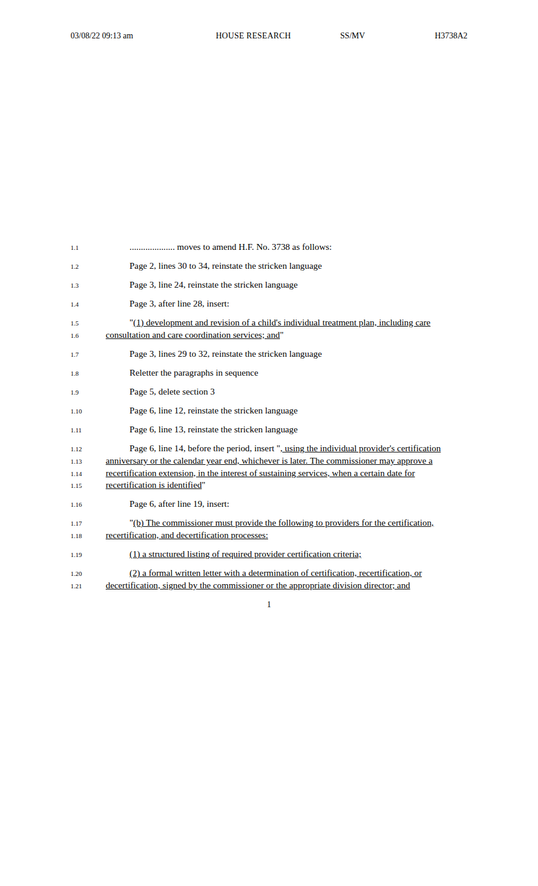03/08/22 09:13 am
HOUSE RESEARCH
SS/MV
H3738A2
1.1
.................... moves to amend H.F. No. 3738 as follows:
1.2
Page 2, lines 30 to 34, reinstate the stricken language
1.3
Page 3, line 24, reinstate the stricken language
1.4
Page 3, after line 28, insert:
1.5
"(1) development and revision of a child's individual treatment plan, including care
1.6
consultation and care coordination services; and"
1.7
Page 3, lines 29 to 32, reinstate the stricken language
1.8
Reletter the paragraphs in sequence
1.9
Page 5, delete section 3
1.10
Page 6, line 12, reinstate the stricken language
1.11
Page 6, line 13, reinstate the stricken language
1.12
Page 6, line 14, before the period, insert ", using the individual provider's certification
1.13
anniversary or the calendar year end, whichever is later. The commissioner may approve a
1.14
recertification extension, in the interest of sustaining services, when a certain date for
1.15
recertification is identified"
1.16
Page 6, after line 19, insert:
1.17
"(b) The commissioner must provide the following to providers for the certification,
1.18
recertification, and decertification processes:
1.19
(1) a structured listing of required provider certification criteria;
1.20
(2) a formal written letter with a determination of certification, recertification, or
1.21
decertification, signed by the commissioner or the appropriate division director; and
1